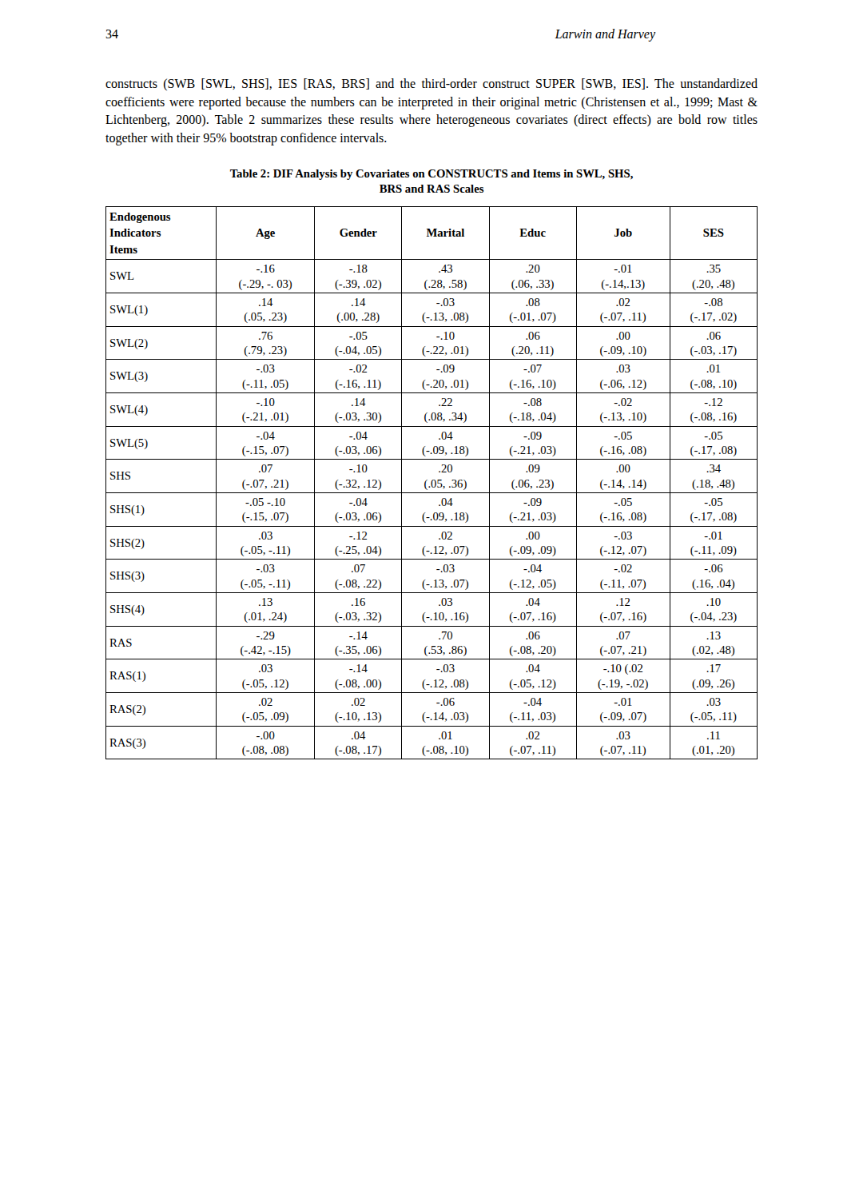34 Larwin and Harvey
constructs (SWB [SWL, SHS], IES [RAS, BRS] and the third-order construct SUPER [SWB, IES]. The unstandardized coefficients were reported because the numbers can be interpreted in their original metric (Christensen et al., 1999; Mast & Lichtenberg, 2000). Table 2 summarizes these results where heterogeneous covariates (direct effects) are bold row titles together with their 95% bootstrap confidence intervals.
Table 2: DIF Analysis by Covariates on CONSTRUCTS and Items in SWL, SHS,
BRS and RAS Scales
| Endogenous Indicators Items | Age | Gender | Marital | Educ | Job | SES |
| --- | --- | --- | --- | --- | --- | --- |
| SWL | -.16 (-.29, -. 03) | -.18 (-.39, .02) | .43 (.28, .58) | .20 (.06, .33) | -.01 (-.14,.13) | .35 (.20, .48) |
| SWL(1) | .14 (.05, .23) | .14 (.00, .28) | -.03 (-.13, .08) | .08 (-.01, .07) | .02 (-.07, .11) | -.08 (-.17, .02) |
| SWL(2) | .76 (.79, .23) | -.05 (-.04, .05) | -.10 (-.22, .01) | .06 (.20, .11) | .00 (-.09, .10) | .06 (-.03, .17) |
| SWL(3) | -.03 (-.11, .05) | -.02 (-.16, .11) | -.09 (-.20, .01) | -.07 (-.16, .10) | .03 (-.06, .12) | .01 (-.08, .10) |
| SWL(4) | -.10 (-.21, .01) | .14 (-.03, .30) | .22 (.08, .34) | -.08 (-.18, .04) | -.02 (-.13, .10) | -.12 (-.08, .16) |
| SWL(5) | -.04 (-.15, .07) | -.04 (-.03, .06) | .04 (-.09, .18) | -.09 (-.21, .03) | -.05 (-.16, .08) | -.05 (-.17, .08) |
| SHS | .07 (-.07, .21) | -.10 (-.32, .12) | .20 (.05, .36) | .09 (.06, .23) | .00 (-.14, .14) | .34 (.18, .48) |
| SHS(1) | -.05 -.10 (-.15, .07) | -.04 (-.03, .06) | .04 (-.09, .18) | -.09 (-.21, .03) | -.05 (-.16, .08) | -.05 (-.17, .08) |
| SHS(2) | .03 (-.05, -.11) | -.12 (-.25, .04) | .02 (-.12, .07) | .00 (-.09, .09) | -.03 (-.12, .07) | -.01 (-.11, .09) |
| SHS(3) | -.03 (-.05, -.11) | .07 (-.08, .22) | -.03 (-.13, .07) | -.04 (-.12, .05) | -.02 (-.11, .07) | -.06 (.16, .04) |
| SHS(4) | .13 (.01, .24) | .16 (-.03, .32) | .03 (-.10, .16) | .04 (-.07, .16) | .12 (-.07, .16) | .10 (-.04, .23) |
| RAS | -.29 (-.42, -.15) | -.14 (-.35, .06) | .70 (.53, .86) | .06 (-.08, .20) | .07 (-.07, .21) | .13 (.02, .48) |
| RAS(1) | .03 (-.05, .12) | -.14 (-.08, .00) | -.03 (-.12, .08) | .04 (-.05, .12) | -.10 (.02 (-.19, -.02) | .17 (.09, .26) |
| RAS(2) | .02 (-.05, .09) | .02 (-.10, .13) | -.06 (-.14, .03) | -.04 (-.11, .03) | -.01 (-.09, .07) | .03 (-.05, .11) |
| RAS(3) | -.00 (-.08, .08) | .04 (-.08, .17) | .01 (-.08, .10) | .02 (-.07, .11) | .03 (-.07, .11) | .11 (.01, .20) |